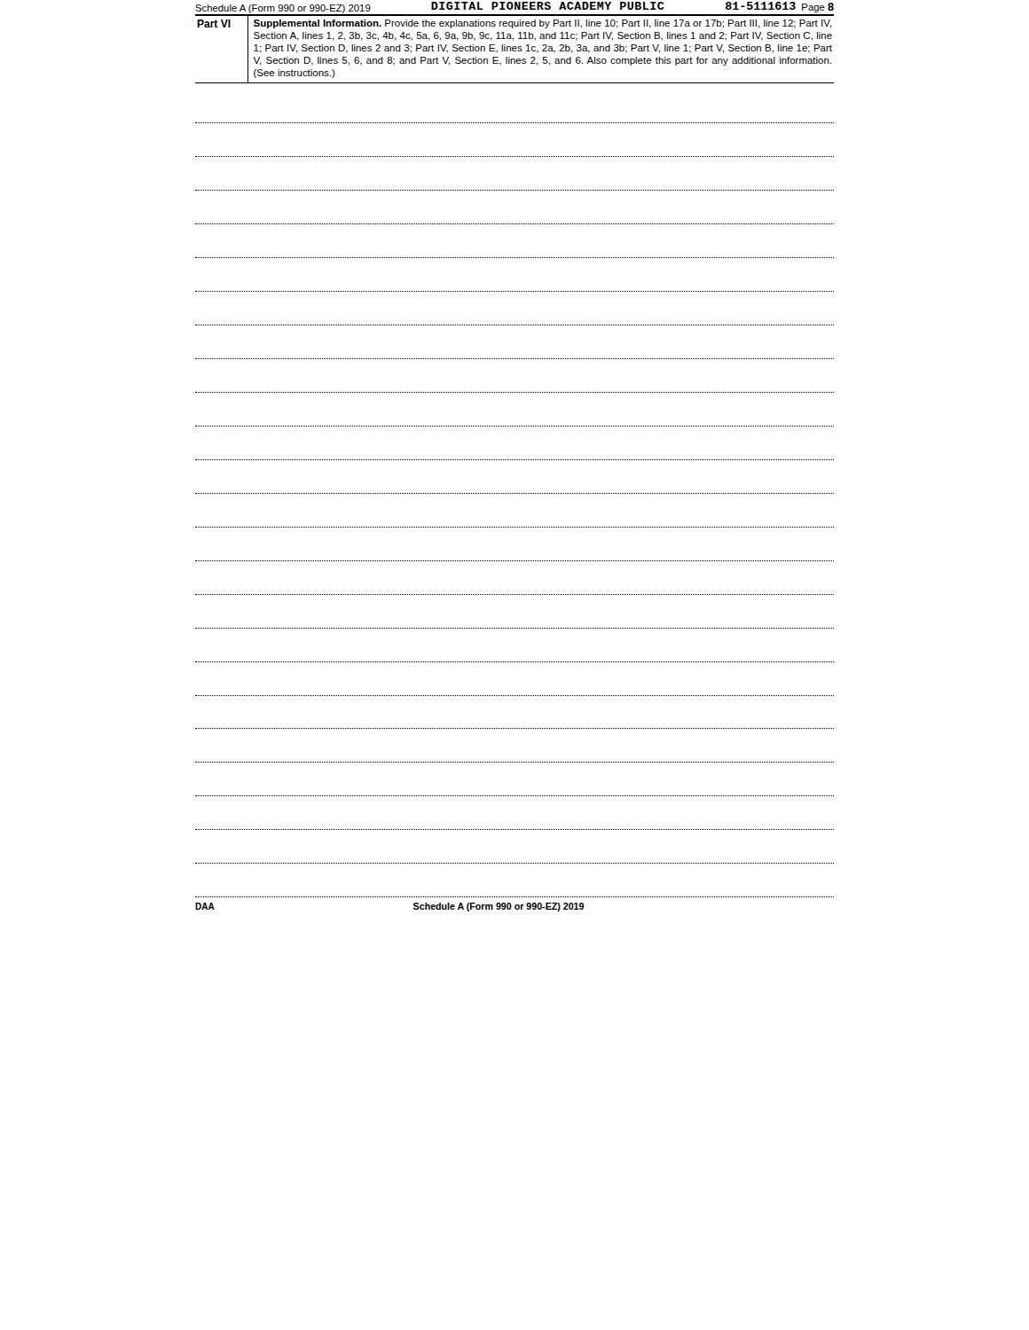Schedule A (Form 990 or 990-EZ) 2019
DIGITAL PIONEERS ACADEMY PUBLIC
81-5111613
Page 8
Part VI
Supplemental Information. Provide the explanations required by Part II, line 10; Part II, line 17a or 17b; Part III, line 12; Part IV, Section A, lines 1, 2, 3b, 3c, 4b, 4c, 5a, 6, 9a, 9b, 9c, 11a, 11b, and 11c; Part IV, Section B, lines 1 and 2; Part IV, Section C, line 1; Part IV, Section D, lines 2 and 3; Part IV, Section E, lines 1c, 2a, 2b, 3a, and 3b; Part V, line 1; Part V, Section B, line 1e; Part V, Section D, lines 5, 6, and 8; and Part V, Section E, lines 2, 5, and 6. Also complete this part for any additional information. (See instructions.)
DAA
Schedule A (Form 990 or 990-EZ) 2019